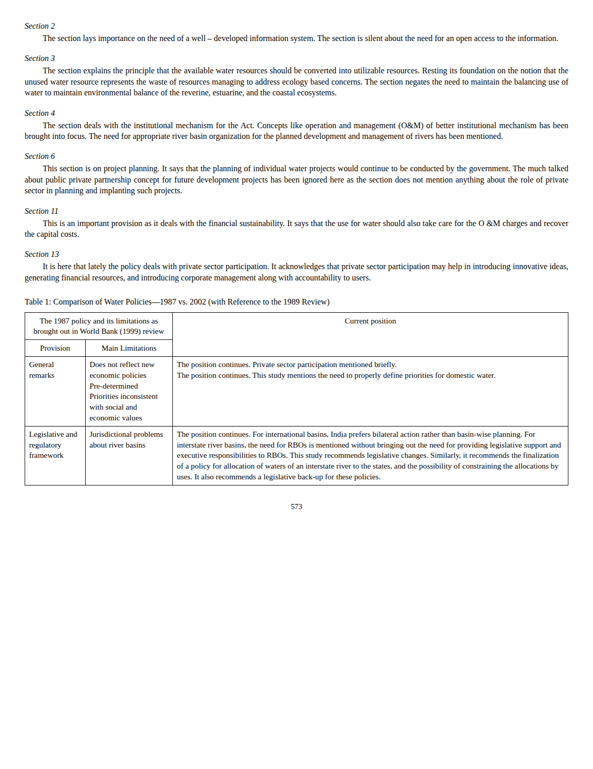Section 2
The section lays importance on the need of a well – developed information system. The section is silent about the need for an open access to the information.
Section 3
The section explains the principle that the available water resources should be converted into utilizable resources. Resting its foundation on the notion that the unused water resource represents the waste of resources managing to address ecology based concerns. The section negates the need to maintain the balancing use of water to maintain environmental balance of the reverine, estuarine, and the coastal ecosystems.
Section 4
The section deals with the institutional mechanism for the Act. Concepts like operation and management (O&M) of better institutional mechanism has been brought into focus. The need for appropriate river basin organization for the planned development and management of rivers has been mentioned.
Section 6
This section is on project planning. It says that the planning of individual water projects would continue to be conducted by the government. The much talked about public private partnership concept for future development projects has been ignored here as the section does not mention anything about the role of private sector in planning and implanting such projects.
Section 11
This is an important provision as it deals with the financial sustainability. It says that the use for water should also take care for the O &M charges and recover the capital costs.
Section 13
It is here that lately the policy deals with private sector participation. It acknowledges that private sector participation may help in introducing innovative ideas, generating financial resources, and introducing corporate management along with accountability to users.
Table 1: Comparison of Water Policies—1987 vs. 2002 (with Reference to the 1989 Review)
| The 1987 policy and its limitations as brought out in World Bank (1999) review | Current position |
| --- | --- |
| Provision | Main Limitations |
| General remarks | Does not reflect new economic policies Pre-determined Priorities inconsistent with social and economic values | The position continues. Private sector participation mentioned briefly. The position continues. This study mentions the need to properly define priorities for domestic water. |
| Legislative and regulatory framework | Jurisdictional problems about river basins | The position continues. For international basins, India prefers bilateral action rather than basin-wise planning. For interstate river basins, the need for RBOs is mentioned without bringing out the need for providing legislative support and executive responsibilities to RBOs. This study recommends legislative changes. Similarly, it recommends the finalization of a policy for allocation of waters of an interstate river to the states, and the possibility of constraining the allocations by uses. It also recommends a legislative back-up for these policies. |
573